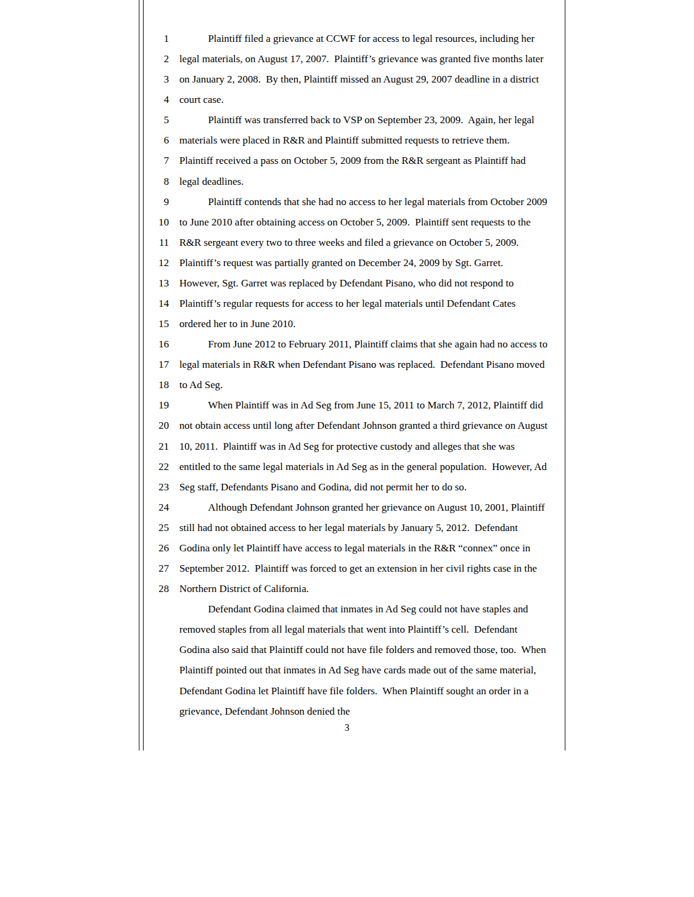1
2
3
4
5
6
7
8
9
10
11
12
13
14
15
16
17
18
19
20
21
22
23
24
25
26
27
28
Plaintiff filed a grievance at CCWF for access to legal resources, including her legal materials, on August 17, 2007. Plaintiff’s grievance was granted five months later on January 2, 2008. By then, Plaintiff missed an August 29, 2007 deadline in a district court case.
Plaintiff was transferred back to VSP on September 23, 2009. Again, her legal materials were placed in R&R and Plaintiff submitted requests to retrieve them. Plaintiff received a pass on October 5, 2009 from the R&R sergeant as Plaintiff had legal deadlines.
Plaintiff contends that she had no access to her legal materials from October 2009 to June 2010 after obtaining access on October 5, 2009. Plaintiff sent requests to the R&R sergeant every two to three weeks and filed a grievance on October 5, 2009. Plaintiff’s request was partially granted on December 24, 2009 by Sgt. Garret. However, Sgt. Garret was replaced by Defendant Pisano, who did not respond to Plaintiff’s regular requests for access to her legal materials until Defendant Cates ordered her to in June 2010.
From June 2012 to February 2011, Plaintiff claims that she again had no access to legal materials in R&R when Defendant Pisano was replaced. Defendant Pisano moved to Ad Seg.
When Plaintiff was in Ad Seg from June 15, 2011 to March 7, 2012, Plaintiff did not obtain access until long after Defendant Johnson granted a third grievance on August 10, 2011. Plaintiff was in Ad Seg for protective custody and alleges that she was entitled to the same legal materials in Ad Seg as in the general population. However, Ad Seg staff, Defendants Pisano and Godina, did not permit her to do so.
Although Defendant Johnson granted her grievance on August 10, 2001, Plaintiff still had not obtained access to her legal materials by January 5, 2012. Defendant Godina only let Plaintiff have access to legal materials in the R&R “connex” once in September 2012. Plaintiff was forced to get an extension in her civil rights case in the Northern District of California.
Defendant Godina claimed that inmates in Ad Seg could not have staples and removed staples from all legal materials that went into Plaintiff’s cell. Defendant Godina also said that Plaintiff could not have file folders and removed those, too. When Plaintiff pointed out that inmates in Ad Seg have cards made out of the same material, Defendant Godina let Plaintiff have file folders. When Plaintiff sought an order in a grievance, Defendant Johnson denied the
3